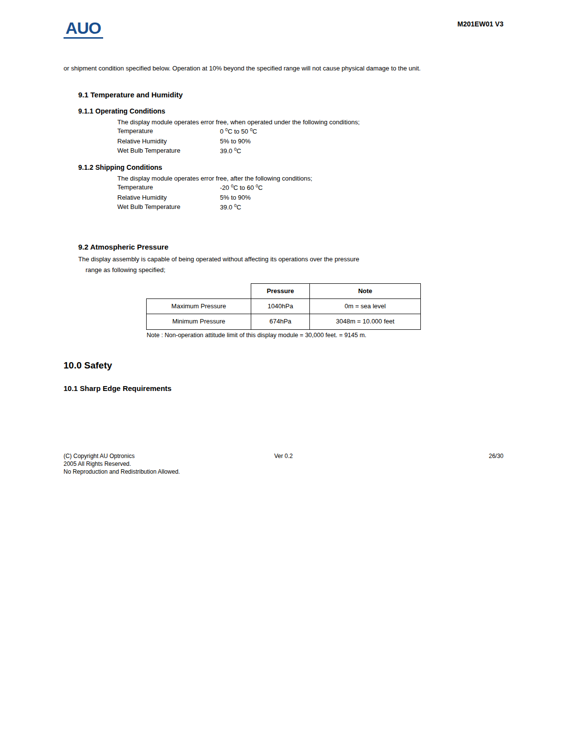AUO
M201EW01 V3
or shipment condition specified below. Operation at 10% beyond the specified range will not cause physical damage to the unit.
9.1 Temperature and Humidity
9.1.1 Operating Conditions
The display module operates error free, when operated under the following conditions;
Temperature 0 0C to 50 0C
Relative Humidity 5% to 90%
Wet Bulb Temperature 39.0 0C
9.1.2 Shipping Conditions
The display module operates error free, after the following conditions;
Temperature -20 0C to 60 0C
Relative Humidity 5% to 90%
Wet Bulb Temperature 39.0 0C
9.2 Atmospheric Pressure
The display assembly is capable of being operated without affecting its operations over the pressure
range as following specified;
| | Pressure | Note |
| Maximum Pressure | 1040hPa | 0m = sea level |
| Minimum Pressure | 674hPa | 3048m = 10.000 feet |
Note : Non-operation attitude limit of this display module = 30,000 feet. = 9145 m.
10.0 Safety
10.1 Sharp Edge Requirements
(C) Copyright AU Optronics
2005 All Rights Reserved.
No Reproduction and Redistribution Allowed.
Ver 0.2
26/30